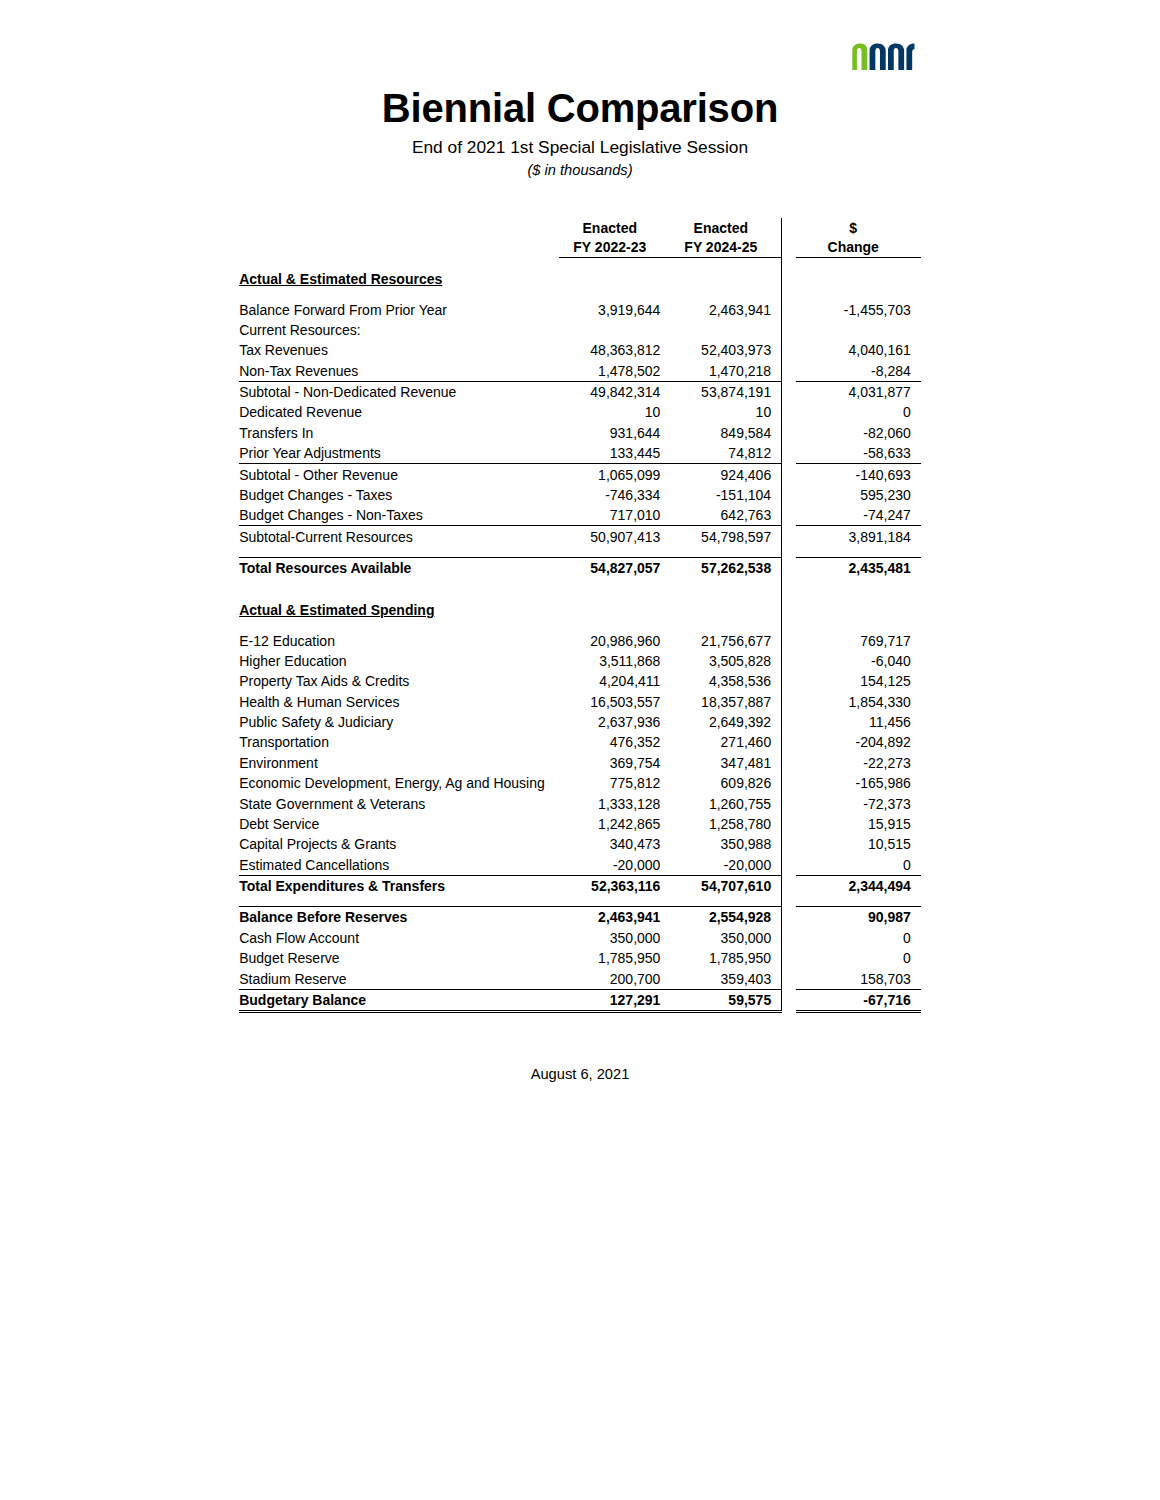Biennial Comparison
End of 2021 1st Special Legislative Session
($ in thousands)
| | Enacted | Enacted | | $ |
| --- | --- | --- | --- | --- |
| | FY 2022-23 | FY 2024-25 | | Change |
| Actual & Estimated Resources | | | | |
| Balance Forward From Prior Year | 3,919,644 | 2,463,941 | | -1,455,703 |
| Current Resources: | | | | |
| Tax Revenues | 48,363,812 | 52,403,973 | | 4,040,161 |
| Non-Tax Revenues | 1,478,502 | 1,470,218 | | -8,284 |
| Subtotal - Non-Dedicated Revenue | 49,842,314 | 53,874,191 | | 4,031,877 |
| Dedicated Revenue | 10 | 10 | | 0 |
| Transfers In | 931,644 | 849,584 | | -82,060 |
| Prior Year Adjustments | 133,445 | 74,812 | | -58,633 |
| Subtotal - Other Revenue | 1,065,099 | 924,406 | | -140,693 |
| Budget Changes - Taxes | -746,334 | -151,104 | | 595,230 |
| Budget Changes - Non-Taxes | 717,010 | 642,763 | | -74,247 |
| Subtotal-Current Resources | 50,907,413 | 54,798,597 | | 3,891,184 |
| Total Resources Available | 54,827,057 | 57,262,538 | | 2,435,481 |
| Actual & Estimated Spending | | | | |
| E-12 Education | 20,986,960 | 21,756,677 | | 769,717 |
| Higher Education | 3,511,868 | 3,505,828 | | -6,040 |
| Property Tax Aids & Credits | 4,204,411 | 4,358,536 | | 154,125 |
| Health & Human Services | 16,503,557 | 18,357,887 | | 1,854,330 |
| Public Safety & Judiciary | 2,637,936 | 2,649,392 | | 11,456 |
| Transportation | 476,352 | 271,460 | | -204,892 |
| Environment | 369,754 | 347,481 | | -22,273 |
| Economic Development, Energy, Ag and Housing | 775,812 | 609,826 | | -165,986 |
| State Government & Veterans | 1,333,128 | 1,260,755 | | -72,373 |
| Debt Service | 1,242,865 | 1,258,780 | | 15,915 |
| Capital Projects & Grants | 340,473 | 350,988 | | 10,515 |
| Estimated Cancellations | -20,000 | -20,000 | | 0 |
| Total Expenditures & Transfers | 52,363,116 | 54,707,610 | | 2,344,494 |
| Balance Before Reserves | 2,463,941 | 2,554,928 | | 90,987 |
| Cash Flow Account | 350,000 | 350,000 | | 0 |
| Budget Reserve | 1,785,950 | 1,785,950 | | 0 |
| Stadium Reserve | 200,700 | 359,403 | | 158,703 |
| Budgetary Balance | 127,291 | 59,575 | | -67,716 |
August 6, 2021